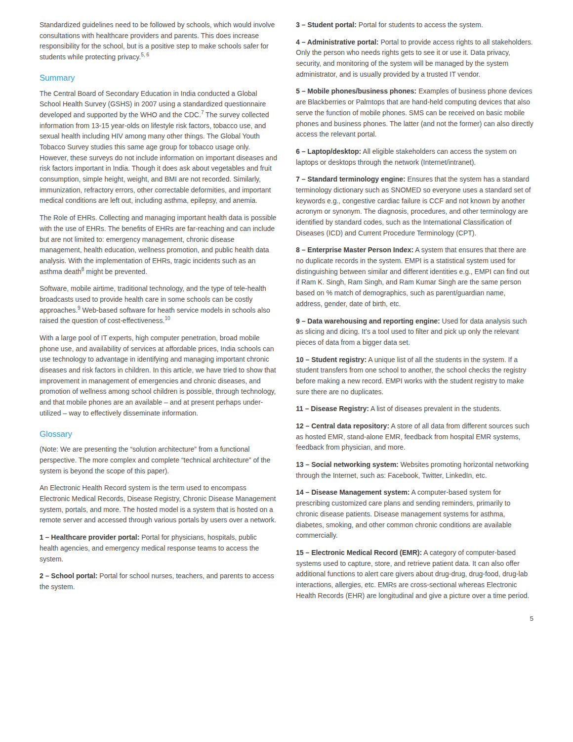Standardized guidelines need to be followed by schools, which would involve consultations with healthcare providers and parents. This does increase responsibility for the school, but is a positive step to make schools safer for students while protecting privacy.5, 6
Summary
The Central Board of Secondary Education in India conducted a Global School Health Survey (GSHS) in 2007 using a standardized questionnaire developed and supported by the WHO and the CDC.7 The survey collected information from 13-15 year-olds on lifestyle risk factors, tobacco use, and sexual health including HIV among many other things. The Global Youth Tobacco Survey studies this same age group for tobacco usage only. However, these surveys do not include information on important diseases and risk factors important in India. Though it does ask about vegetables and fruit consumption, simple height, weight, and BMI are not recorded. Similarly, immunization, refractory errors, other correctable deformities, and important medical conditions are left out, including asthma, epilepsy, and anemia.
The Role of EHRs. Collecting and managing important health data is possible with the use of EHRs. The benefits of EHRs are far-reaching and can include but are not limited to: emergency management, chronic disease management, health education, wellness promotion, and public health data analysis. With the implementation of EHRs, tragic incidents such as an asthma death8 might be prevented.
Software, mobile airtime, traditional technology, and the type of tele-health broadcasts used to provide health care in some schools can be costly approaches.9 Web-based software for heath service models in schools also raised the question of cost-effectiveness.10
With a large pool of IT experts, high computer penetration, broad mobile phone use, and availability of services at affordable prices, India schools can use technology to advantage in identifying and managing important chronic diseases and risk factors in children. In this article, we have tried to show that improvement in management of emergencies and chronic diseases, and promotion of wellness among school children is possible, through technology, and that mobile phones are an available – and at present perhaps under-utilized – way to effectively disseminate information.
Glossary
(Note: We are presenting the “solution architecture” from a functional perspective. The more complex and complete “technical architecture” of the system is beyond the scope of this paper).
An Electronic Health Record system is the term used to encompass Electronic Medical Records, Disease Registry, Chronic Disease Management system, portals, and more. The hosted model is a system that is hosted on a remote server and accessed through various portals by users over a network.
1 – Healthcare provider portal: Portal for physicians, hospitals, public health agencies, and emergency medical response teams to access the system.
2 – School portal: Portal for school nurses, teachers, and parents to access the system.
3 – Student portal: Portal for students to access the system.
4 – Administrative portal: Portal to provide access rights to all stakeholders. Only the person who needs rights gets to see it or use it. Data privacy, security, and monitoring of the system will be managed by the system administrator, and is usually provided by a trusted IT vendor.
5 – Mobile phones/business phones: Examples of business phone devices are Blackberries or Palmtops that are hand-held computing devices that also serve the function of mobile phones. SMS can be received on basic mobile phones and business phones. The latter (and not the former) can also directly access the relevant portal.
6 – Laptop/desktop: All eligible stakeholders can access the system on laptops or desktops through the network (Internet/intranet).
7 – Standard terminology engine: Ensures that the system has a standard terminology dictionary such as SNOMED so everyone uses a standard set of keywords e.g., congestive cardiac failure is CCF and not known by another acronym or synonym. The diagnosis, procedures, and other terminology are identified by standard codes, such as the International Classification of Diseases (ICD) and Current Procedure Terminology (CPT).
8 – Enterprise Master Person Index: A system that ensures that there are no duplicate records in the system. EMPI is a statistical system used for distinguishing between similar and different identities e.g., EMPI can find out if Ram K. Singh, Ram Singh, and Ram Kumar Singh are the same person based on % match of demographics, such as parent/guardian name, address, gender, date of birth, etc.
9 – Data warehousing and reporting engine: Used for data analysis such as slicing and dicing. It’s a tool used to filter and pick up only the relevant pieces of data from a bigger data set.
10 – Student registry: A unique list of all the students in the system. If a student transfers from one school to another, the school checks the registry before making a new record. EMPI works with the student registry to make sure there are no duplicates.
11 – Disease Registry: A list of diseases prevalent in the students.
12 – Central data repository: A store of all data from different sources such as hosted EMR, stand-alone EMR, feedback from hospital EMR systems, feedback from physician, and more.
13 – Social networking system: Websites promoting horizontal networking through the Internet, such as: Facebook, Twitter, LinkedIn, etc.
14 – Disease Management system: A computer-based system for prescribing customized care plans and sending reminders, primarily to chronic disease patients. Disease management systems for asthma, diabetes, smoking, and other common chronic conditions are available commercially.
15 – Electronic Medical Record (EMR): A category of computer-based systems used to capture, store, and retrieve patient data. It can also offer additional functions to alert care givers about drug-drug, drug-food, drug-lab interactions, allergies, etc. EMRs are cross-sectional whereas Electronic Health Records (EHR) are longitudinal and give a picture over a time period.
5